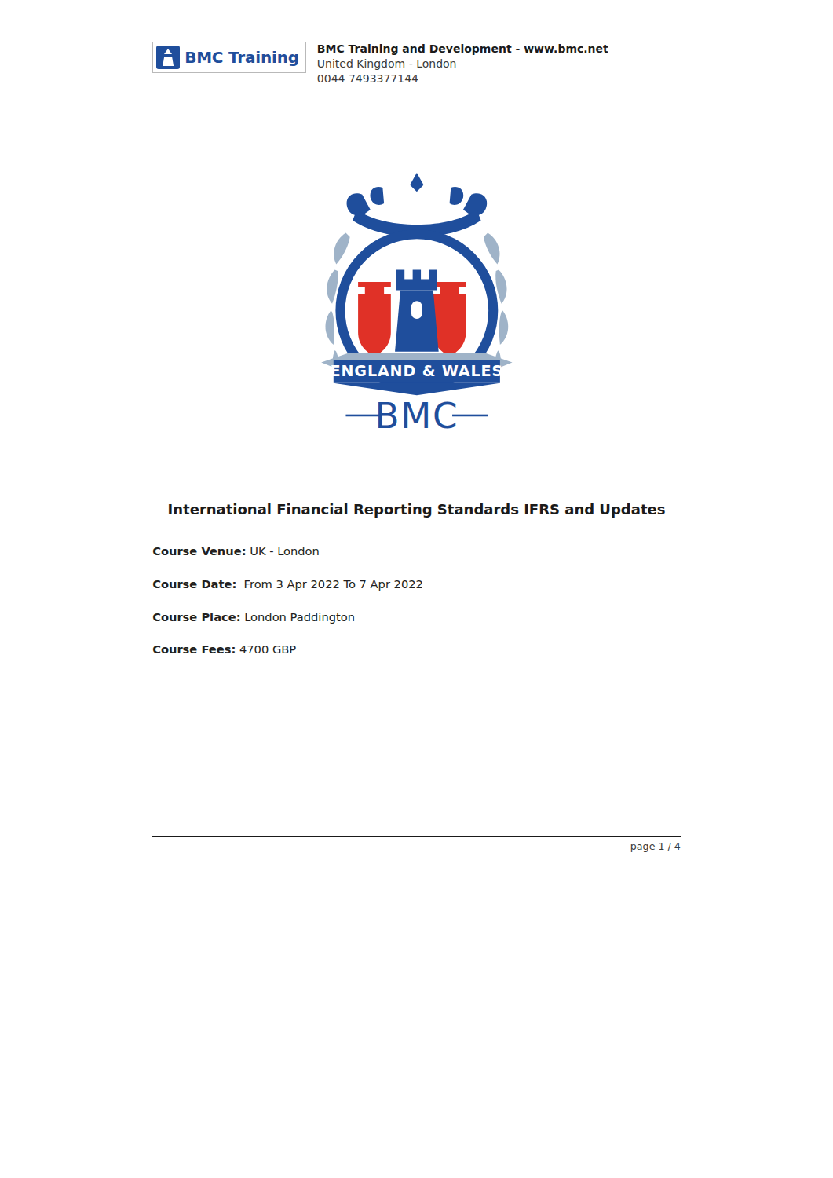BMC Training
BMC Training and Development - www.bmc.net
United Kingdom - London
0044 7493377144
ENGLAND & WALES BMC
International Financial Reporting Standards IFRS and Updates
Course Venue: UK - London
Course Date: From 3 Apr 2022 To 7 Apr 2022
Course Place: London Paddington
Course Fees: 4700 GBP
page 1 / 4